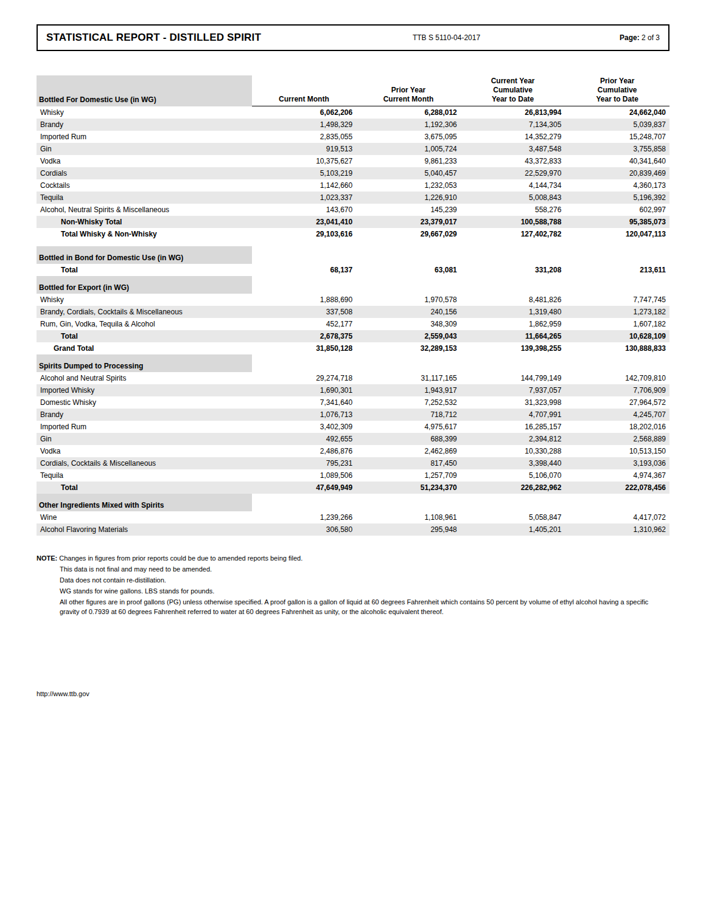STATISTICAL REPORT - DISTILLED SPIRIT
TTB S 5110-04-2017
Page: 2 of 3
| Bottled For Domestic Use (in WG) | Current Month | Prior Year Current Month | Current Year Cumulative Year to Date | Prior Year Cumulative Year to Date |
| --- | --- | --- | --- | --- |
| Whisky | 6,062,206 | 6,288,012 | 26,813,994 | 24,662,040 |
| Brandy | 1,498,329 | 1,192,306 | 7,134,305 | 5,039,837 |
| Imported Rum | 2,835,055 | 3,675,095 | 14,352,279 | 15,248,707 |
| Gin | 919,513 | 1,005,724 | 3,487,548 | 3,755,858 |
| Vodka | 10,375,627 | 9,861,233 | 43,372,833 | 40,341,640 |
| Cordials | 5,103,219 | 5,040,457 | 22,529,970 | 20,839,469 |
| Cocktails | 1,142,660 | 1,232,053 | 4,144,734 | 4,360,173 |
| Tequila | 1,023,337 | 1,226,910 | 5,008,843 | 5,196,392 |
| Alcohol, Neutral Spirits & Miscellaneous | 143,670 | 145,239 | 558,276 | 602,997 |
| Non-Whisky Total | 23,041,410 | 23,379,017 | 100,588,788 | 95,385,073 |
| Total Whisky & Non-Whisky | 29,103,616 | 29,667,029 | 127,402,782 | 120,047,113 |
| Bottled in Bond for Domestic Use (in WG) | | | | |
| Total | 68,137 | 63,081 | 331,208 | 213,611 |
| Bottled for Export (in WG) | | | | |
| Whisky | 1,888,690 | 1,970,578 | 8,481,826 | 7,747,745 |
| Brandy, Cordials, Cocktails & Miscellaneous | 337,508 | 240,156 | 1,319,480 | 1,273,182 |
| Rum, Gin, Vodka, Tequila & Alcohol | 452,177 | 348,309 | 1,862,959 | 1,607,182 |
| Total | 2,678,375 | 2,559,043 | 11,664,265 | 10,628,109 |
| Grand Total | 31,850,128 | 32,289,153 | 139,398,255 | 130,888,833 |
| Spirits Dumped to Processing | | | | |
| Alcohol and Neutral Spirits | 29,274,718 | 31,117,165 | 144,799,149 | 142,709,810 |
| Imported Whisky | 1,690,301 | 1,943,917 | 7,937,057 | 7,706,909 |
| Domestic Whisky | 7,341,640 | 7,252,532 | 31,323,998 | 27,964,572 |
| Brandy | 1,076,713 | 718,712 | 4,707,991 | 4,245,707 |
| Imported Rum | 3,402,309 | 4,975,617 | 16,285,157 | 18,202,016 |
| Gin | 492,655 | 688,399 | 2,394,812 | 2,568,889 |
| Vodka | 2,486,876 | 2,462,869 | 10,330,288 | 10,513,150 |
| Cordials, Cocktails & Miscellaneous | 795,231 | 817,450 | 3,398,440 | 3,193,036 |
| Tequila | 1,089,506 | 1,257,709 | 5,106,070 | 4,974,367 |
| Total | 47,649,949 | 51,234,370 | 226,282,962 | 222,078,456 |
| Other Ingredients Mixed with Spirits | | | | |
| Wine | 1,239,266 | 1,108,961 | 5,058,847 | 4,417,072 |
| Alcohol Flavoring Materials | 306,580 | 295,948 | 1,405,201 | 1,310,962 |
NOTE: Changes in figures from prior reports could be due to amended reports being filed.
This data is not final and may need to be amended.
Data does not contain re-distillation.
WG stands for wine gallons. LBS stands for pounds.
All other figures are in proof gallons (PG) unless otherwise specified. A proof gallon is a gallon of liquid at 60 degrees Fahrenheit which contains 50 percent by volume of ethyl alcohol having a specific gravity of 0.7939 at 60 degrees Fahrenheit referred to water at 60 degrees Fahrenheit as unity, or the alcoholic equivalent thereof.
http://www.ttb.gov